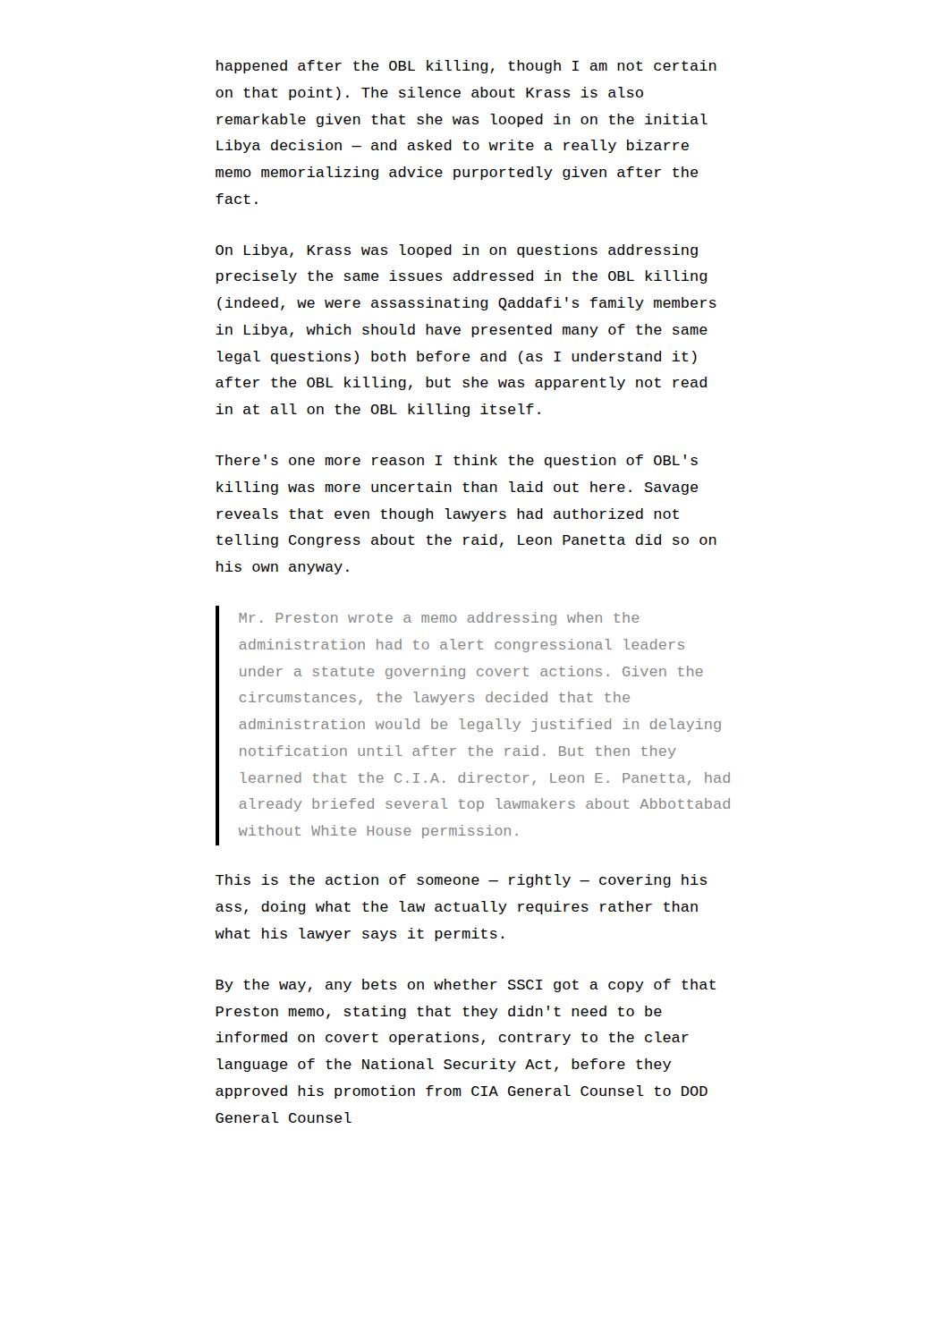happened after the OBL killing, though I am not certain on that point). The silence about Krass is also remarkable given that she was looped in on the initial Libya decision — and asked to write a really bizarre memo memorializing advice purportedly given after the fact.
On Libya, Krass was looped in on questions addressing precisely the same issues addressed in the OBL killing (indeed, we were assassinating Qaddafi's family members in Libya, which should have presented many of the same legal questions) both before and (as I understand it) after the OBL killing, but she was apparently not read in at all on the OBL killing itself.
There's one more reason I think the question of OBL's killing was more uncertain than laid out here. Savage reveals that even though lawyers had authorized not telling Congress about the raid, Leon Panetta did so on his own anyway.
Mr. Preston wrote a memo addressing when the administration had to alert congressional leaders under a statute governing covert actions. Given the circumstances, the lawyers decided that the administration would be legally justified in delaying notification until after the raid. But then they learned that the C.I.A. director, Leon E. Panetta, had already briefed several top lawmakers about Abbottabad without White House permission.
This is the action of someone — rightly — covering his ass, doing what the law actually requires rather than what his lawyer says it permits.
By the way, any bets on whether SSCI got a copy of that Preston memo, stating that they didn't need to be informed on covert operations, contrary to the clear language of the National Security Act, before they approved his promotion from CIA General Counsel to DOD General Counsel